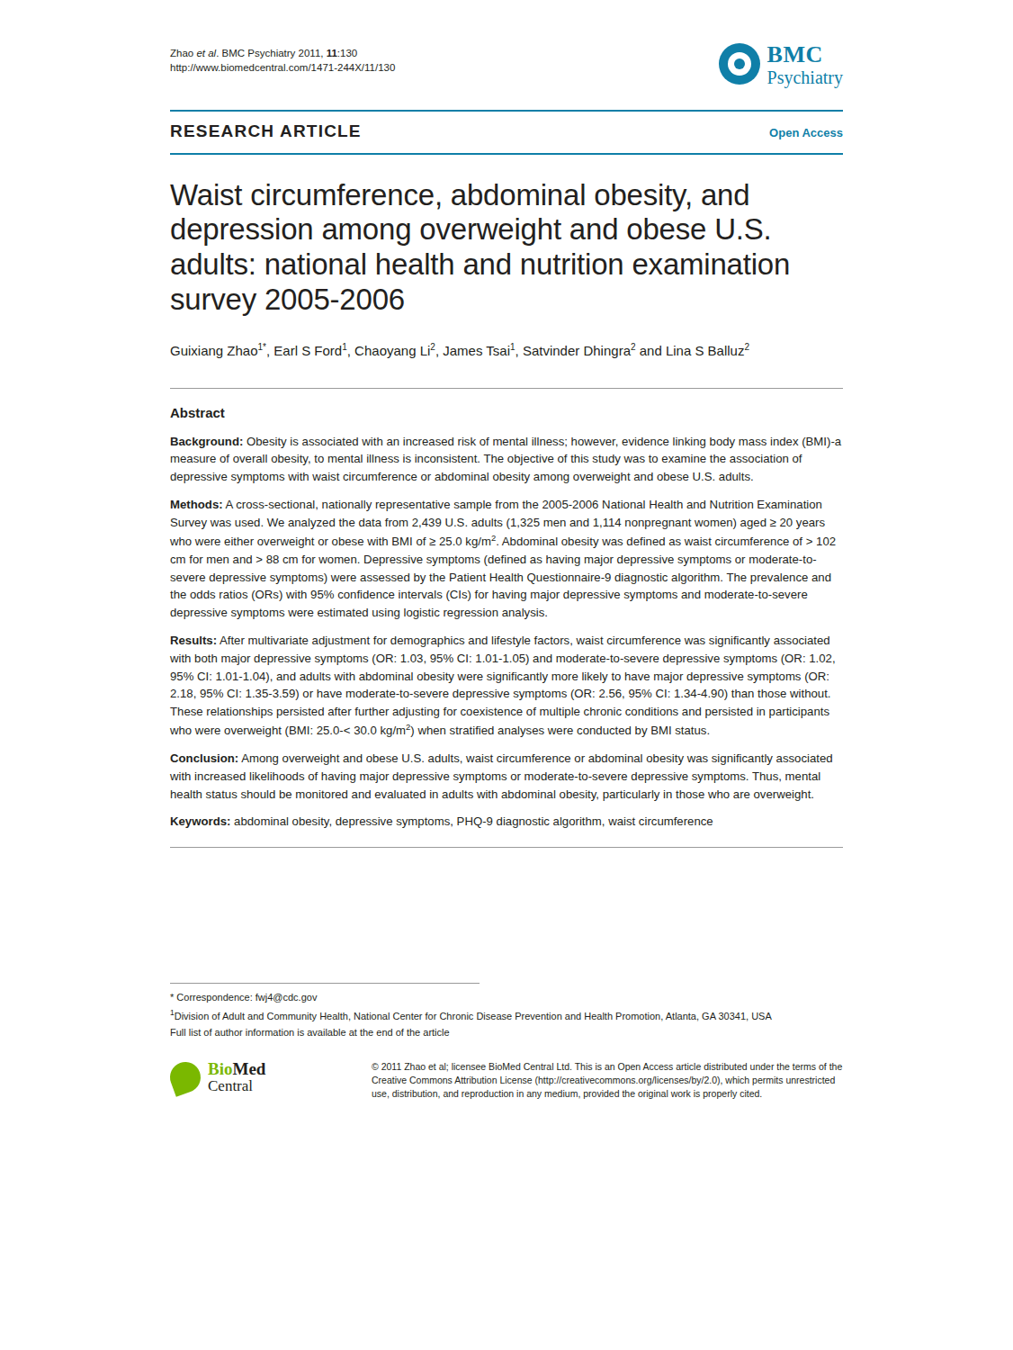Zhao et al. BMC Psychiatry 2011, 11:130
http://www.biomedcentral.com/1471-244X/11/130
BMC Psychiatry
Research article
Open Access
Waist circumference, abdominal obesity, and depression among overweight and obese U.S. adults: national health and nutrition examination survey 2005-2006
Guixiang Zhao1*, Earl S Ford1, Chaoyang Li2, James Tsai1, Satvinder Dhingra2 and Lina S Balluz2
Abstract
Background: Obesity is associated with an increased risk of mental illness; however, evidence linking body mass index (BMI)-a measure of overall obesity, to mental illness is inconsistent. The objective of this study was to examine the association of depressive symptoms with waist circumference or abdominal obesity among overweight and obese U.S. adults.
Methods: A cross-sectional, nationally representative sample from the 2005-2006 National Health and Nutrition Examination Survey was used. We analyzed the data from 2,439 U.S. adults (1,325 men and 1,114 nonpregnant women) aged ≥ 20 years who were either overweight or obese with BMI of ≥ 25.0 kg/m2. Abdominal obesity was defined as waist circumference of > 102 cm for men and > 88 cm for women. Depressive symptoms (defined as having major depressive symptoms or moderate-to-severe depressive symptoms) were assessed by the Patient Health Questionnaire-9 diagnostic algorithm. The prevalence and the odds ratios (ORs) with 95% confidence intervals (CIs) for having major depressive symptoms and moderate-to-severe depressive symptoms were estimated using logistic regression analysis.
Results: After multivariate adjustment for demographics and lifestyle factors, waist circumference was significantly associated with both major depressive symptoms (OR: 1.03, 95% CI: 1.01-1.05) and moderate-to-severe depressive symptoms (OR: 1.02, 95% CI: 1.01-1.04), and adults with abdominal obesity were significantly more likely to have major depressive symptoms (OR: 2.18, 95% CI: 1.35-3.59) or have moderate-to-severe depressive symptoms (OR: 2.56, 95% CI: 1.34-4.90) than those without. These relationships persisted after further adjusting for coexistence of multiple chronic conditions and persisted in participants who were overweight (BMI: 25.0-< 30.0 kg/m2) when stratified analyses were conducted by BMI status.
Conclusion: Among overweight and obese U.S. adults, waist circumference or abdominal obesity was significantly associated with increased likelihoods of having major depressive symptoms or moderate-to-severe depressive symptoms. Thus, mental health status should be monitored and evaluated in adults with abdominal obesity, particularly in those who are overweight.
Keywords: abdominal obesity, depressive symptoms, PHQ-9 diagnostic algorithm, waist circumference
* Correspondence: fwj4@cdc.gov
1Division of Adult and Community Health, National Center for Chronic Disease Prevention and Health Promotion, Atlanta, GA 30341, USA
Full list of author information is available at the end of the article
Bio Med Central
© 2011 Zhao et al; licensee BioMed Central Ltd. This is an Open Access article distributed under the terms of the Creative Commons Attribution License (http://creativecommons.org/licenses/by/2.0), which permits unrestricted use, distribution, and reproduction in any medium, provided the original work is properly cited.